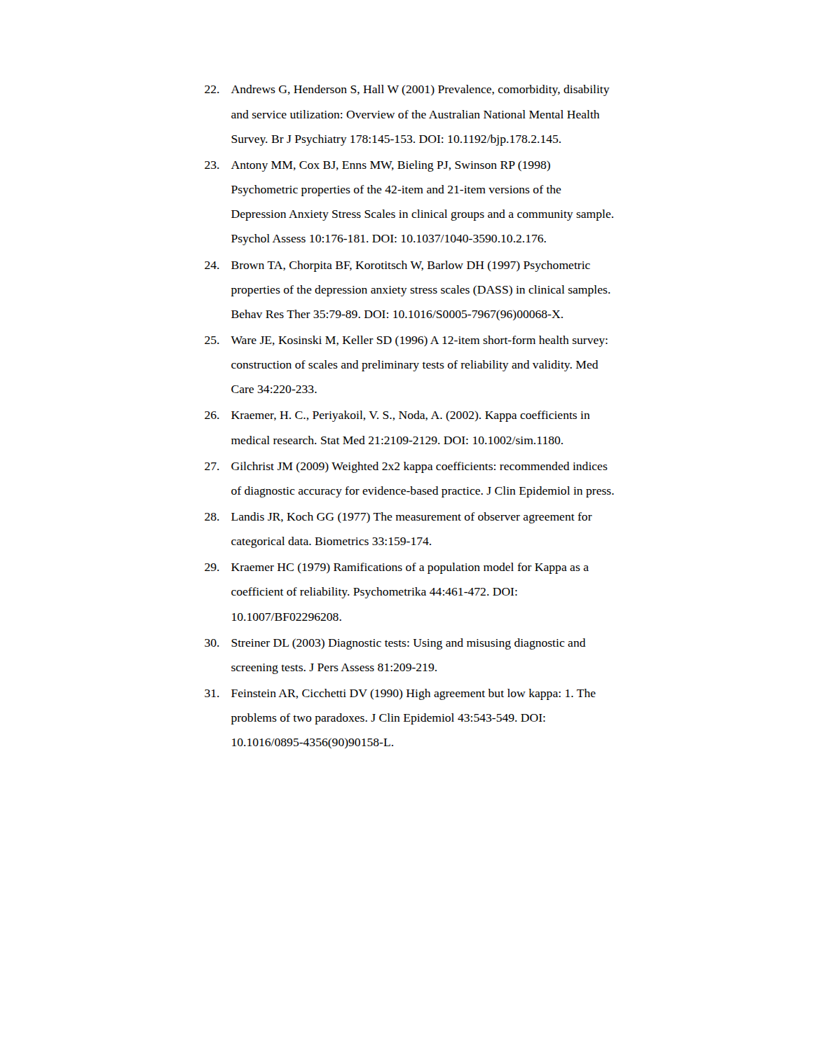Andrews G, Henderson S, Hall W (2001) Prevalence, comorbidity, disability and service utilization: Overview of the Australian National Mental Health Survey. Br J Psychiatry 178:145-153. DOI: 10.1192/bjp.178.2.145.
Antony MM, Cox BJ, Enns MW, Bieling PJ, Swinson RP (1998) Psychometric properties of the 42-item and 21-item versions of the Depression Anxiety Stress Scales in clinical groups and a community sample. Psychol Assess 10:176-181. DOI: 10.1037/1040-3590.10.2.176.
Brown TA, Chorpita BF, Korotitsch W, Barlow DH (1997) Psychometric properties of the depression anxiety stress scales (DASS) in clinical samples. Behav Res Ther 35:79-89. DOI: 10.1016/S0005-7967(96)00068-X.
Ware JE, Kosinski M, Keller SD (1996) A 12-item short-form health survey: construction of scales and preliminary tests of reliability and validity. Med Care 34:220-233.
Kraemer, H. C., Periyakoil, V. S., Noda, A. (2002). Kappa coefficients in medical research. Stat Med 21:2109-2129. DOI: 10.1002/sim.1180.
Gilchrist JM (2009) Weighted 2x2 kappa coefficients: recommended indices of diagnostic accuracy for evidence-based practice. J Clin Epidemiol in press.
Landis JR, Koch GG (1977) The measurement of observer agreement for categorical data. Biometrics 33:159-174.
Kraemer HC (1979) Ramifications of a population model for Kappa as a coefficient of reliability. Psychometrika 44:461-472. DOI: 10.1007/BF02296208.
Streiner DL (2003) Diagnostic tests: Using and misusing diagnostic and screening tests. J Pers Assess 81:209-219.
Feinstein AR, Cicchetti DV (1990) High agreement but low kappa: 1. The problems of two paradoxes. J Clin Epidemiol 43:543-549. DOI: 10.1016/0895-4356(90)90158-L.